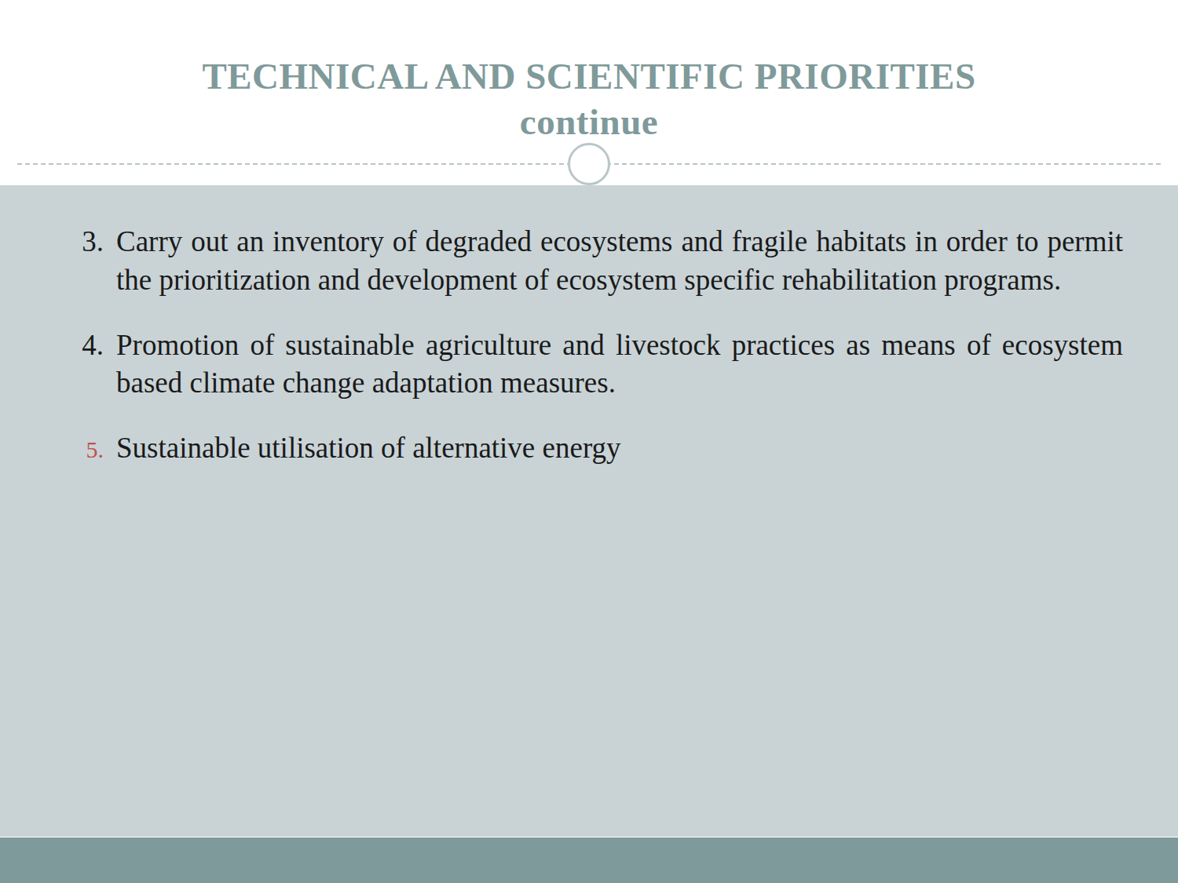TECHNICAL AND SCIENTIFIC PRIORITIES continue
3. Carry out an inventory of degraded ecosystems and fragile habitats in order to permit the prioritization and development of ecosystem specific rehabilitation programs.
4. Promotion of sustainable agriculture and livestock practices as means of ecosystem based climate change adaptation measures.
5. Sustainable utilisation of alternative energy